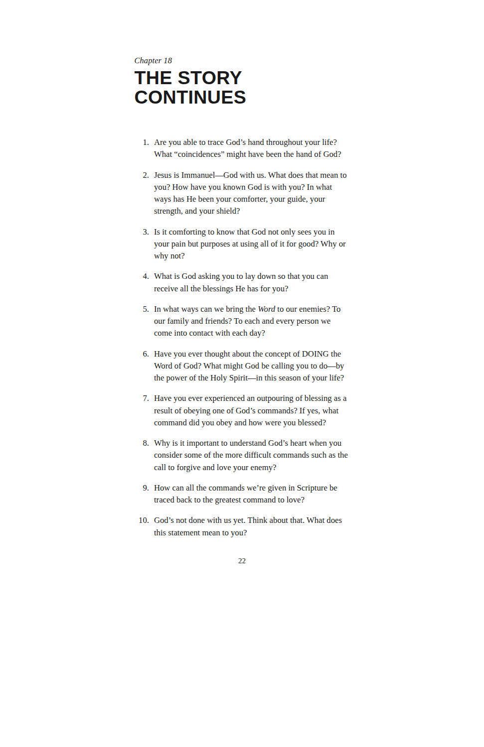Chapter 18
The Story Continues
Are you able to trace God’s hand throughout your life? What “coincidences” might have been the hand of God?
Jesus is Immanuel—God with us. What does that mean to you? How have you known God is with you? In what ways has He been your comforter, your guide, your strength, and your shield?
Is it comforting to know that God not only sees you in your pain but purposes at using all of it for good? Why or why not?
What is God asking you to lay down so that you can receive all the blessings He has for you?
In what ways can we bring the Word to our enemies? To our family and friends? To each and every person we come into contact with each day?
Have you ever thought about the concept of DOING the Word of God? What might God be calling you to do—by the power of the Holy Spirit—in this season of your life?
Have you ever experienced an outpouring of blessing as a result of obeying one of God’s commands? If yes, what command did you obey and how were you blessed?
Why is it important to understand God’s heart when you consider some of the more difficult commands such as the call to forgive and love your enemy?
How can all the commands we’re given in Scripture be traced back to the greatest command to love?
God’s not done with us yet. Think about that. What does this statement mean to you?
22